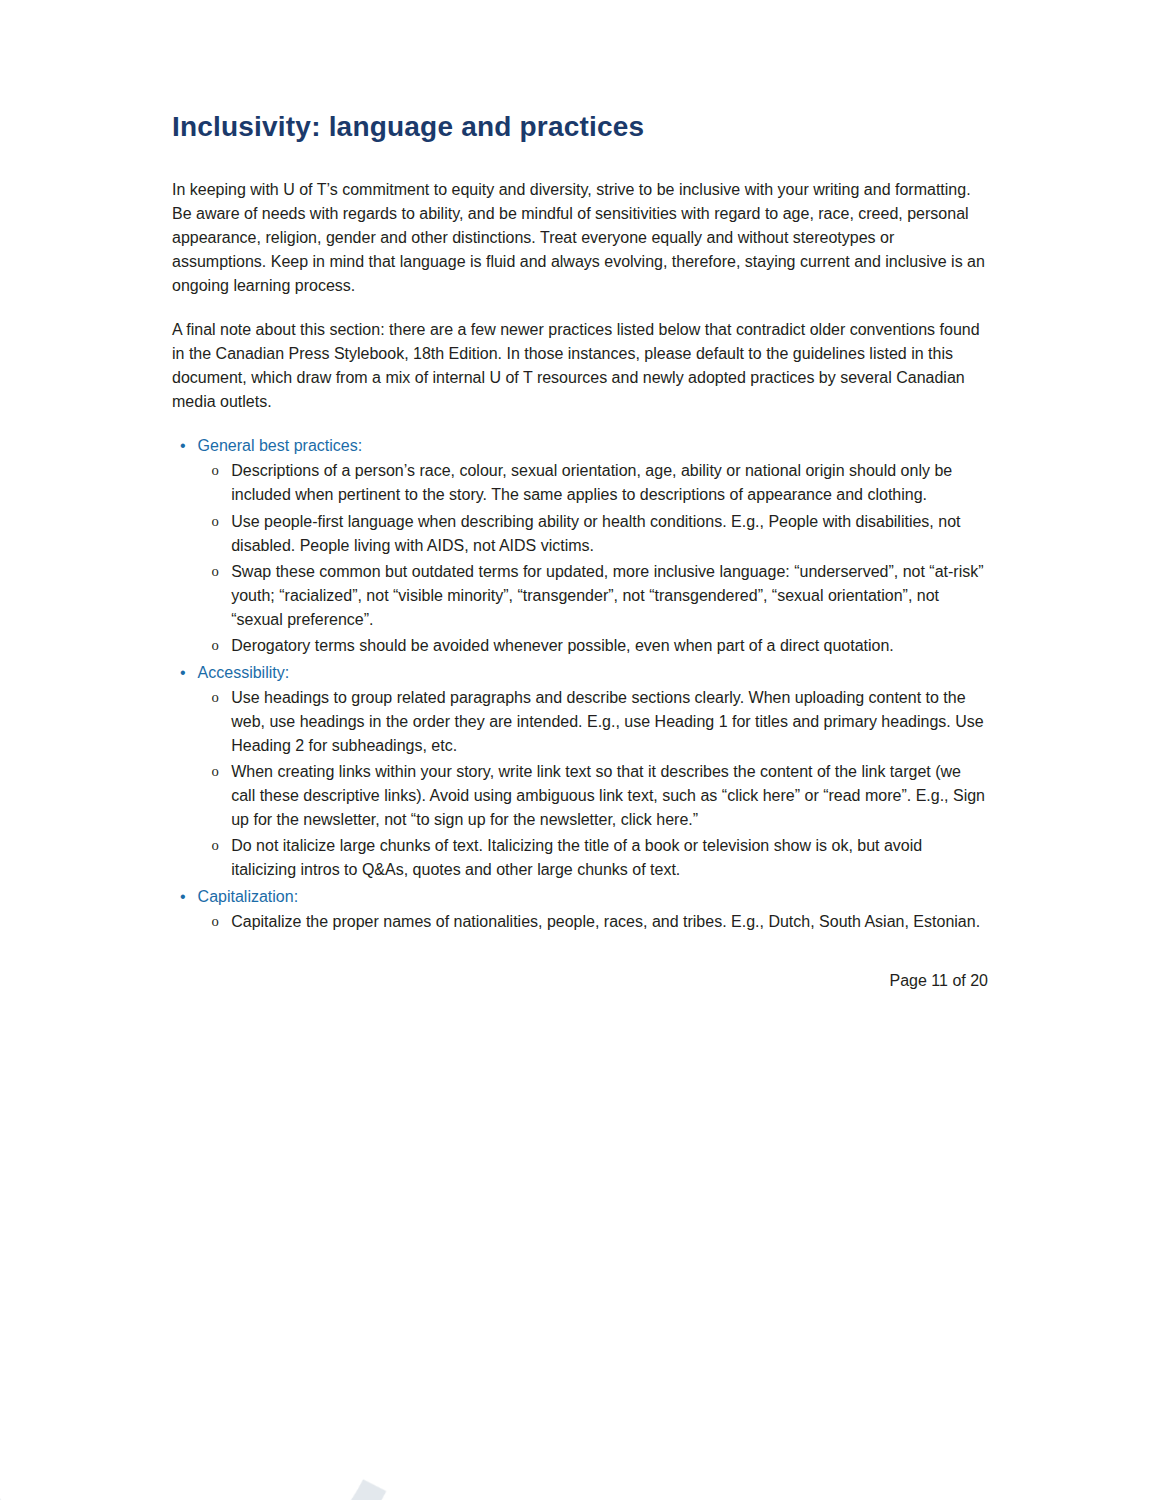Inclusivity: language and practices
In keeping with U of T’s commitment to equity and diversity, strive to be inclusive with your writing and formatting. Be aware of needs with regards to ability, and be mindful of sensitivities with regard to age, race, creed, personal appearance, religion, gender and other distinctions. Treat everyone equally and without stereotypes or assumptions. Keep in mind that language is fluid and always evolving, therefore, staying current and inclusive is an ongoing learning process.
A final note about this section: there are a few newer practices listed below that contradict older conventions found in the Canadian Press Stylebook, 18th Edition. In those instances, please default to the guidelines listed in this document, which draw from a mix of internal U of T resources and newly adopted practices by several Canadian media outlets.
•General best practices:
o Descriptions of a person’s race, colour, sexual orientation, age, ability or national origin should only be included when pertinent to the story. The same applies to descriptions of appearance and clothing.
o Use people-first language when describing ability or health conditions. E.g., People with disabilities, not disabled. People living with AIDS, not AIDS victims.
o Swap these common but outdated terms for updated, more inclusive language: “underserved”, not “at-risk” youth; “racialized”, not “visible minority”, “transgender”, not “transgendered”, “sexual orientation”, not “sexual preference”.
o Derogatory terms should be avoided whenever possible, even when part of a direct quotation.
•Accessibility:
o Use headings to group related paragraphs and describe sections clearly. When uploading content to the web, use headings in the order they are intended. E.g., use Heading 1 for titles and primary headings. Use Heading 2 for subheadings, etc.
o When creating links within your story, write link text so that it describes the content of the link target (we call these descriptive links). Avoid using ambiguous link text, such as “click here” or “read more”. E.g., Sign up for the newsletter, not “to sign up for the newsletter, click here.”
o Do not italicize large chunks of text. Italicizing the title of a book or television show is ok, but avoid italicizing intros to Q&As, quotes and other large chunks of text.
•Capitalization:
o Capitalize the proper names of nationalities, people, races, and tribes. E.g., Dutch, South Asian, Estonian.
Page 11 of 20